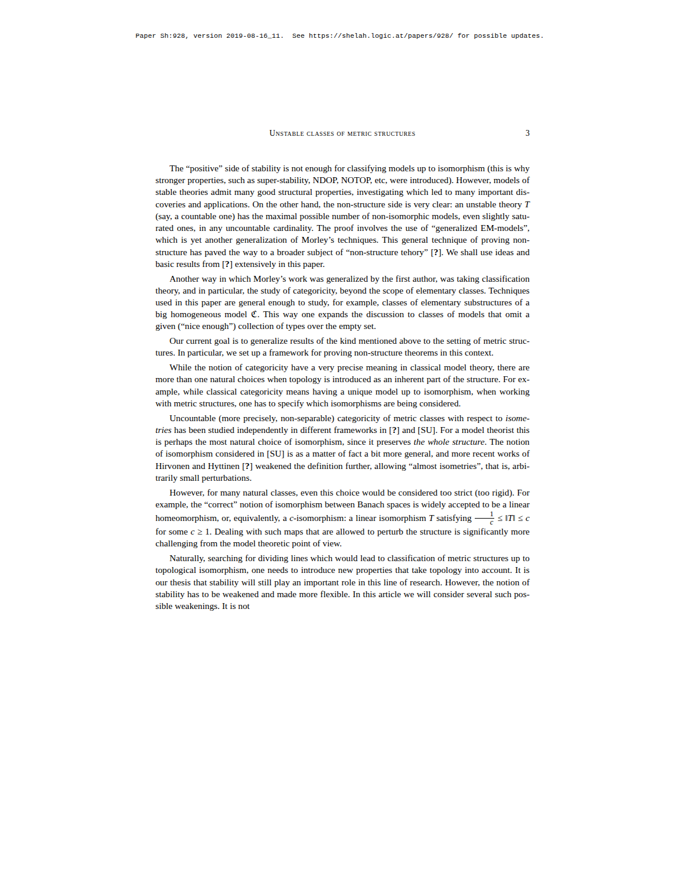Paper Sh:928, version 2019-08-16_11. See https://shelah.logic.at/papers/928/ for possible updates.
Unstable classes of metric structures 3
The “positive” side of stability is not enough for classifying models up to isomorphism (this is why stronger properties, such as super-stability, NDOP, NOTOP, etc, were introduced). However, models of stable theories admit many good structural properties, investigating which led to many important discoveries and applications. On the other hand, the non-structure side is very clear: an unstable theory T (say, a countable one) has the maximal possible number of non-isomorphic models, even slightly saturated ones, in any uncountable cardinality. The proof involves the use of “generalized EM-models”, which is yet another generalization of Morley’s techniques. This general technique of proving non-structure has paved the way to a broader subject of “non-structure tehory” [?]. We shall use ideas and basic results from [?] extensively in this paper.
Another way in which Morley’s work was generalized by the first author, was taking classification theory, and in particular, the study of categoricity, beyond the scope of elementary classes. Techniques used in this paper are general enough to study, for example, classes of elementary substructures of a big homogeneous model ℭ. This way one expands the discussion to classes of models that omit a given (“nice enough”) collection of types over the empty set.
Our current goal is to generalize results of the kind mentioned above to the setting of metric structures. In particular, we set up a framework for proving non-structure theorems in this context.
While the notion of categoricity have a very precise meaning in classical model theory, there are more than one natural choices when topology is introduced as an inherent part of the structure. For example, while classical categoricity means having a unique model up to isomorphism, when working with metric structures, one has to specify which isomorphisms are being considered.
Uncountable (more precisely, non-separable) categoricity of metric classes with respect to isometries has been studied independently in different frameworks in [?] and [SU]. For a model theorist this is perhaps the most natural choice of isomorphism, since it preserves the whole structure. The notion of isomorphism considered in [SU] is as a matter of fact a bit more general, and more recent works of Hirvonen and Hyttinen [?] weakened the definition further, allowing “almost isometries”, that is, arbitrarily small perturbations.
However, for many natural classes, even this choice would be considered too strict (too rigid). For example, the “correct” notion of isomorphism between Banach spaces is widely accepted to be a linear homeomorphism, or, equivalently, a c-isomorphism: a linear isomorphism T satisfying 1 c ≤ ‖T‖ ≤ c for some c ≥ 1. Dealing with such maps that are allowed to perturb the structure is significantly more challenging from the model theoretic point of view.
Naturally, searching for dividing lines which would lead to classification of metric structures up to topological isomorphism, one needs to introduce new properties that take topology into account. It is our thesis that stability will still play an important role in this line of research. However, the notion of stability has to be weakened and made more flexible. In this article we will consider several such possible weakenings. It is not